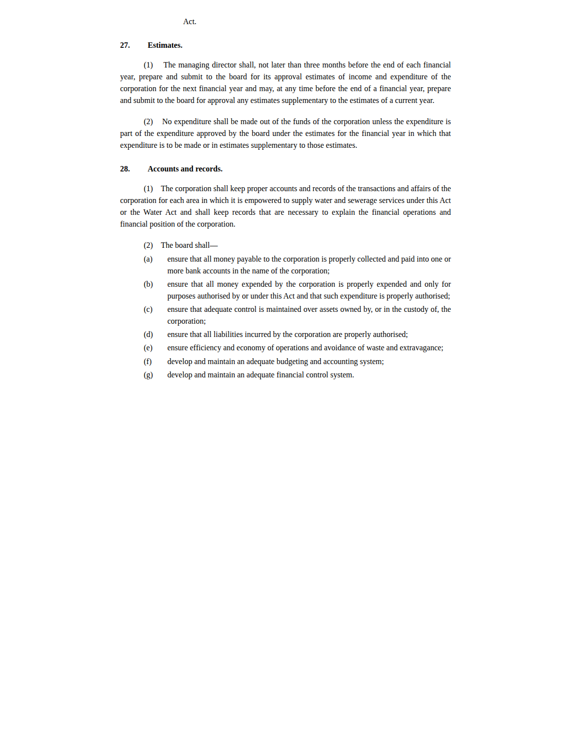Act.
27. Estimates.
(1) The managing director shall, not later than three months before the end of each financial year, prepare and submit to the board for its approval estimates of income and expenditure of the corporation for the next financial year and may, at any time before the end of a financial year, prepare and submit to the board for approval any estimates supplementary to the estimates of a current year.
(2) No expenditure shall be made out of the funds of the corporation unless the expenditure is part of the expenditure approved by the board under the estimates for the financial year in which that expenditure is to be made or in estimates supplementary to those estimates.
28. Accounts and records.
(1) The corporation shall keep proper accounts and records of the transactions and affairs of the corporation for each area in which it is empowered to supply water and sewerage services under this Act or the Water Act and shall keep records that are necessary to explain the financial operations and financial position of the corporation.
(2) The board shall—
(a) ensure that all money payable to the corporation is properly collected and paid into one or more bank accounts in the name of the corporation;
(b) ensure that all money expended by the corporation is properly expended and only for purposes authorised by or under this Act and that such expenditure is properly authorised;
(c) ensure that adequate control is maintained over assets owned by, or in the custody of, the corporation;
(d) ensure that all liabilities incurred by the corporation are properly authorised;
(e) ensure efficiency and economy of operations and avoidance of waste and extravagance;
(f) develop and maintain an adequate budgeting and accounting system;
(g) develop and maintain an adequate financial control system.